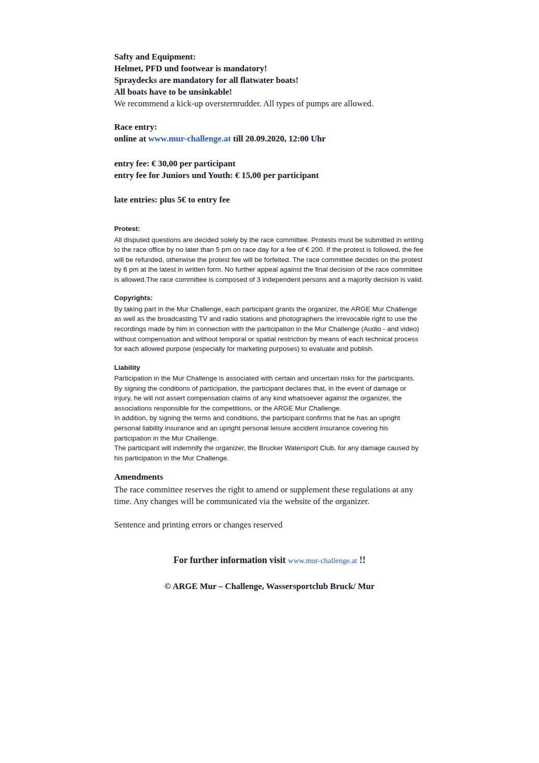Safty and Equipment:
Helmet, PFD und footwear is mandatory!
Spraydecks are mandatory for all flatwater boats!
All boats have to be unsinkable!
We recommend a kick-up oversternrudder. All types of pumps are allowed.
Race entry:
online at www.mur-challenge.at till 20.09.2020, 12:00 Uhr
entry fee: € 30,00 per participant
entry fee for Juniors und Youth: € 15,00 per participant
late entries: plus 5€ to entry fee
Protest:
All disputed questions are decided solely by the race committee. Protests must be submitted in writing to the race office by no later than 5 pm on race day for a fee of € 200. If the protest is followed, the fee will be refunded, otherwise the protest fee will be forfeited. The race committee decides on the protest by 6 pm at the latest in written form. No further appeal against the final decision of the race committee is allowed.The race committee is composed of 3 independent persons and a majority decision is valid.
Copyrights:
By taking part in the Mur Challenge, each participant grants the organizer, the ARGE Mur Challenge as well as the broadcasting TV and radio stations and photographers the irrevocable right to use the recordings made by him in connection with the participation in the Mur Challenge (Audio - and video) without compensation and without temporal or spatial restriction by means of each technical process for each allowed purpose (especially for marketing purposes) to evaluate and publish.
Liability
Participation in the Mur Challenge is associated with certain and uncertain risks for the participants. By signing the conditions of participation, the participant declares that, in the event of damage or injury, he will not assert compensation claims of any kind whatsoever against the organizer, the associations responsible for the competitions, or the ARGE Mur Challenge.
In addition, by signing the terms and conditions, the participant confirms that he has an upright personal liability insurance and an upright personal leisure accident insurance covering his participation in the Mur Challenge.
The participant will indemnify the organizer, the Brucker Watersport Club, for any damage caused by his participation in the Mur Challenge.
Amendments
The race committee reserves the right to amend or supplement these regulations at any time. Any changes will be communicated via the website of the organizer.
Sentence and printing errors or changes reserved
For further information visit www.mur-challenge.at !!
© ARGE Mur – Challenge, Wassersportclub Bruck/ Mur